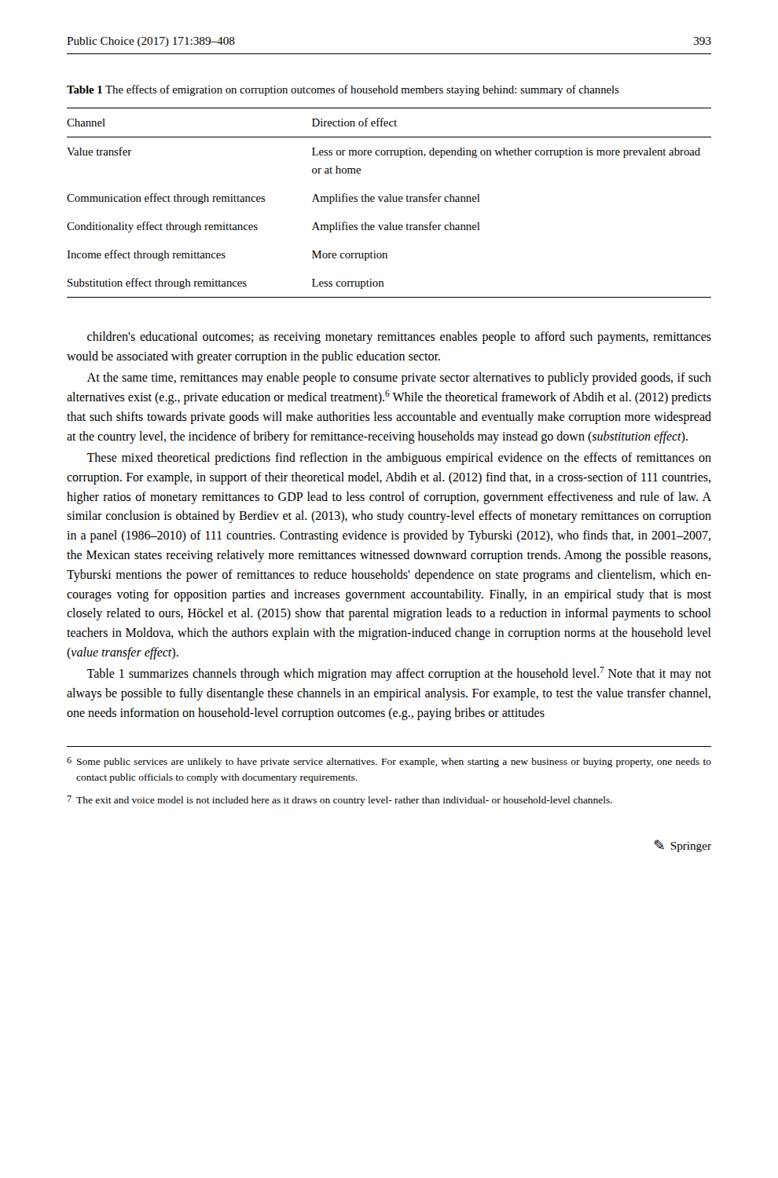Public Choice (2017) 171:389–408 393
Table 1 The effects of emigration on corruption outcomes of household members staying behind: summary of channels
| Channel | Direction of effect |
| --- | --- |
| Value transfer | Less or more corruption, depending on whether corruption is more prevalent abroad or at home |
| Communication effect through remittances | Amplifies the value transfer channel |
| Conditionality effect through remittances | Amplifies the value transfer channel |
| Income effect through remittances | More corruption |
| Substitution effect through remittances | Less corruption |
children's educational outcomes; as receiving monetary remittances enables people to afford such payments, remittances would be associated with greater corruption in the public education sector.
At the same time, remittances may enable people to consume private sector alternatives to publicly provided goods, if such alternatives exist (e.g., private education or medical treatment).6 While the theoretical framework of Abdih et al. (2012) predicts that such shifts towards private goods will make authorities less accountable and eventually make corruption more widespread at the country level, the incidence of bribery for remittance-receiving households may instead go down (substitution effect).
These mixed theoretical predictions find reflection in the ambiguous empirical evidence on the effects of remittances on corruption. For example, in support of their theoretical model, Abdih et al. (2012) find that, in a cross-section of 111 countries, higher ratios of monetary remittances to GDP lead to less control of corruption, government effectiveness and rule of law. A similar conclusion is obtained by Berdiev et al. (2013), who study country-level effects of monetary remittances on corruption in a panel (1986–2010) of 111 countries. Contrasting evidence is provided by Tyburski (2012), who finds that, in 2001–2007, the Mexican states receiving relatively more remittances witnessed downward corruption trends. Among the possible reasons, Tyburski mentions the power of remittances to reduce households' dependence on state programs and clientelism, which encourages voting for opposition parties and increases government accountability. Finally, in an empirical study that is most closely related to ours, Höckel et al. (2015) show that parental migration leads to a reduction in informal payments to school teachers in Moldova, which the authors explain with the migration-induced change in corruption norms at the household level (value transfer effect).
Table 1 summarizes channels through which migration may affect corruption at the household level.7 Note that it may not always be possible to fully disentangle these channels in an empirical analysis. For example, to test the value transfer channel, one needs information on household-level corruption outcomes (e.g., paying bribes or attitudes
6 Some public services are unlikely to have private service alternatives. For example, when starting a new business or buying property, one needs to contact public officials to comply with documentary requirements.
7 The exit and voice model is not included here as it draws on country level- rather than individual- or household-level channels.
✎ Springer